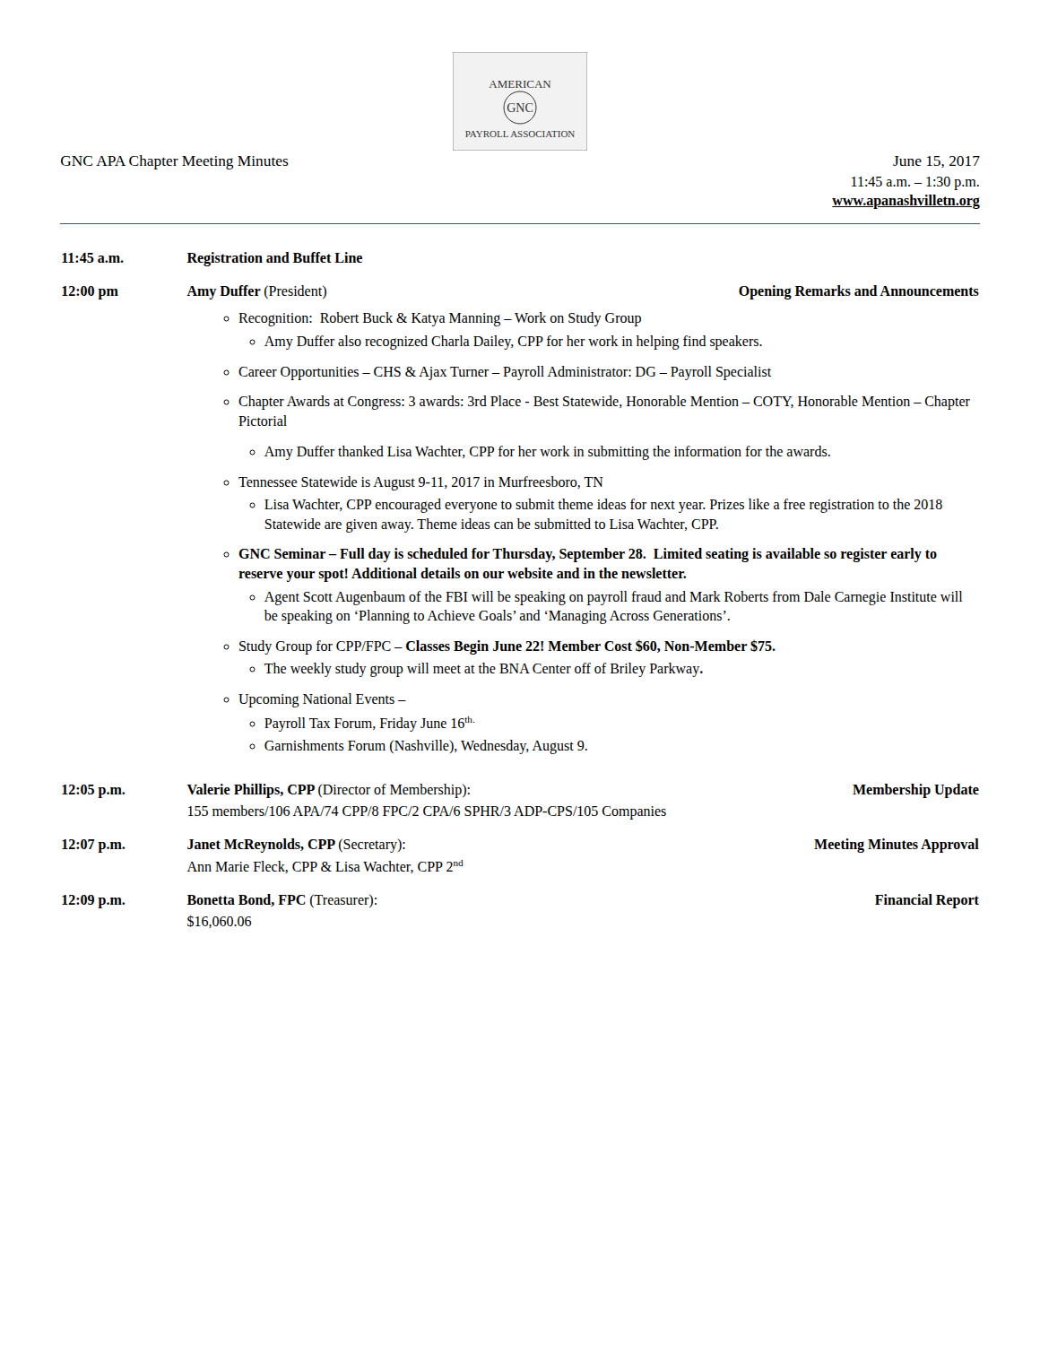GNC APA Chapter Meeting Minutes
June 15, 2017
11:45 a.m. – 1:30 p.m.
www.apanashvilletn.org
| 11:45 a.m. | Registration and Buffet Line |
| 12:00 pm | Amy Duffer (President) Opening Remarks and Announcements Recognition: Robert Buck & Katya Manning – Work on Study Group Amy Duffer also recognized Charla Dailey, CPP for her work in helping find speakers. Career Opportunities – CHS & Ajax Turner – Payroll Administrator: DG – Payroll Specialist Chapter Awards at Congress: 3 awards: 3rd Place - Best Statewide, Honorable Mention – COTY, Honorable Mention – Chapter Pictorial Amy Duffer thanked Lisa Wachter, CPP for her work in submitting the information for the awards. Tennessee Statewide is August 9-11, 2017 in Murfreesboro, TN Lisa Wachter, CPP encouraged everyone to submit theme ideas for next year. Prizes like a free registration to the 2018 Statewide are given away. Theme ideas can be submitted to Lisa Wachter, CPP. GNC Seminar – Full day is scheduled for Thursday, September 28. Limited seating is available so register early to reserve your spot! Additional details on our website and in the newsletter. Agent Scott Augenbaum of the FBI will be speaking on payroll fraud and Mark Roberts from Dale Carnegie Institute will be speaking on ‘Planning to Achieve Goals’ and ‘Managing Across Generations’. Study Group for CPP/FPC – Classes Begin June 22! Member Cost $60, Non-Member $75. The weekly study group will meet at the BNA Center off of Briley Parkway . Upcoming National Events – Payroll Tax Forum, Friday June 16 th. Garnishments Forum (Nashville), Wednesday, August 9. |
| 12:05 p.m. | Valerie Phillips, CPP (Director of Membership): Membership Update 155 members/106 APA/74 CPP/8 FPC/2 CPA/6 SPHR/3 ADP-CPS/105 Companies |
| 12:07 p.m. | Janet McReynolds, CPP (Secretary): Meeting Minutes Approval Ann Marie Fleck, CPP & Lisa Wachter, CPP 2 nd |
| 12:09 p.m. | Bonetta Bond, FPC (Treasurer): Financial Report $16,060.06 |